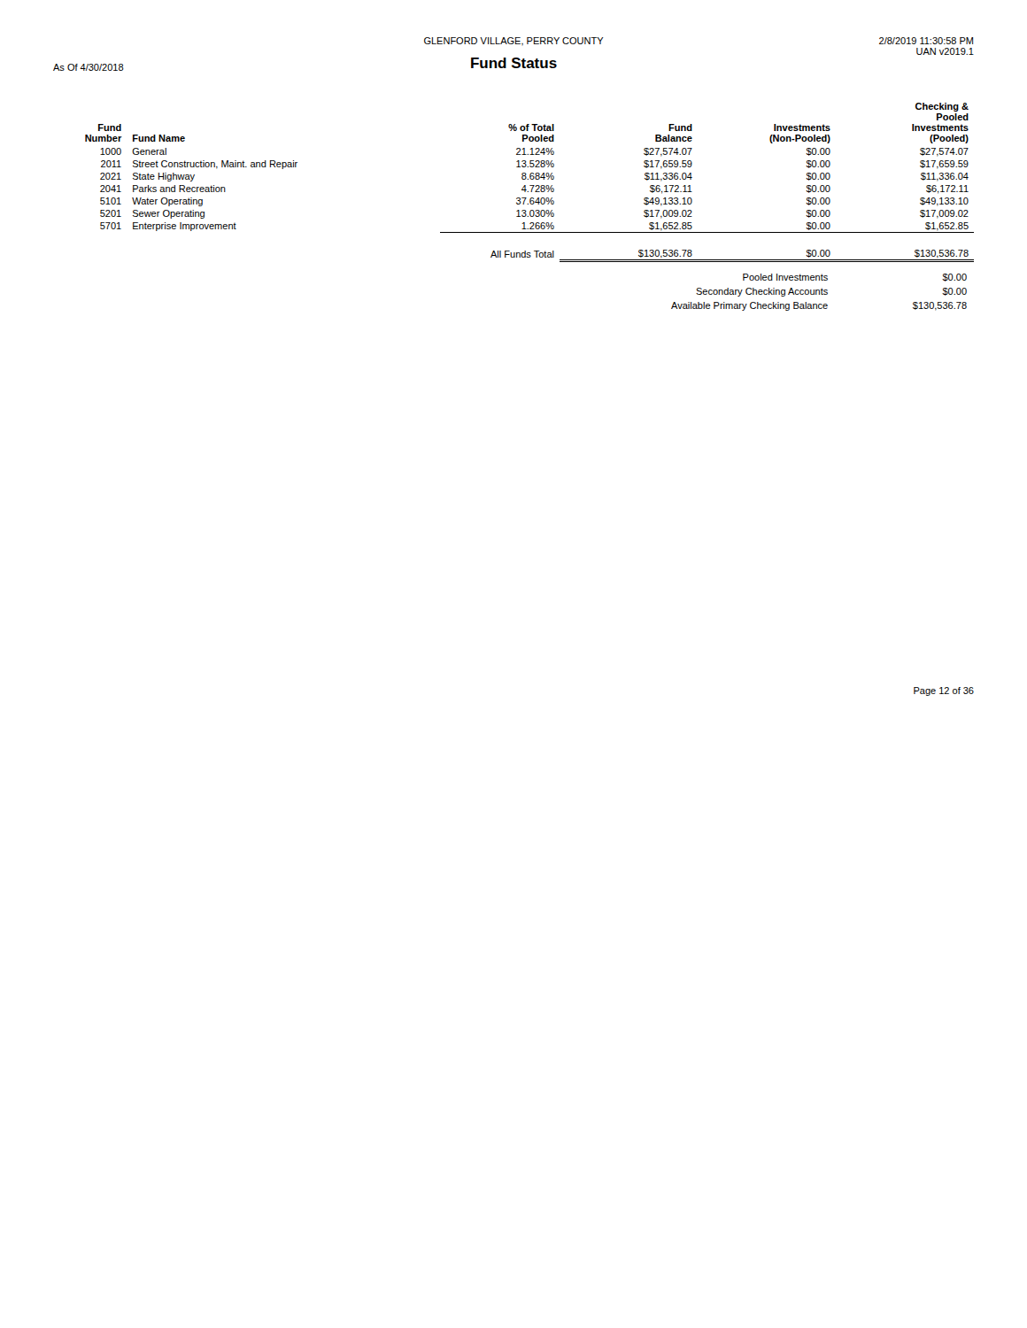GLENFORD VILLAGE, PERRY COUNTY
2/8/2019 11:30:58 PM
UAN v2019.1
Fund Status
As Of 4/30/2018
| Fund Number | Fund Name | % of Total Pooled | Fund Balance | Investments (Non-Pooled) | Checking & Pooled Investments (Pooled) |
| --- | --- | --- | --- | --- | --- |
| 1000 | General | 21.124% | $27,574.07 | $0.00 | $27,574.07 |
| 2011 | Street Construction, Maint. and Repair | 13.528% | $17,659.59 | $0.00 | $17,659.59 |
| 2021 | State Highway | 8.684% | $11,336.04 | $0.00 | $11,336.04 |
| 2041 | Parks and Recreation | 4.728% | $6,172.11 | $0.00 | $6,172.11 |
| 5101 | Water Operating | 37.640% | $49,133.10 | $0.00 | $49,133.10 |
| 5201 | Sewer Operating | 13.030% | $17,009.02 | $0.00 | $17,009.02 |
| 5701 | Enterprise Improvement | 1.266% | $1,652.85 | $0.00 | $1,652.85 |
| | | All Funds Total | $130,536.78 | $0.00 | $130,536.78 |
| | Pooled Investments | $0.00 |
| | Secondary Checking Accounts | $0.00 |
| | Available Primary Checking Balance | $130,536.78 |
Page 12 of 36